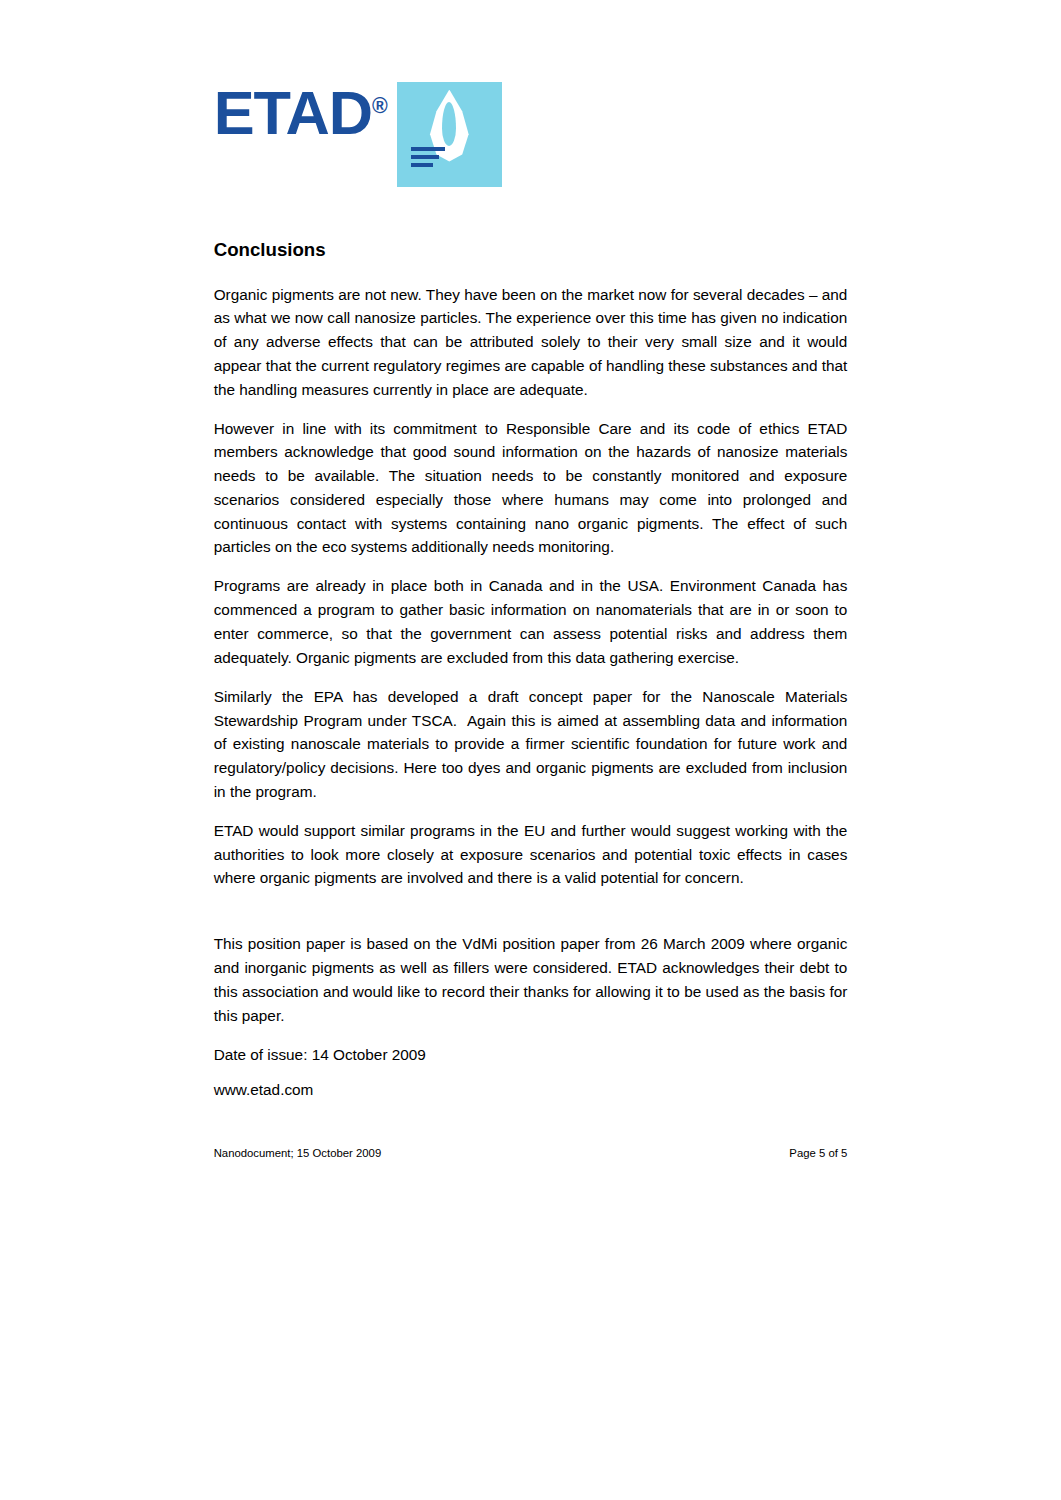ETAD®
Conclusions
Organic pigments are not new. They have been on the market now for several decades – and as what we now call nanosize particles. The experience over this time has given no indication of any adverse effects that can be attributed solely to their very small size and it would appear that the current regulatory regimes are capable of handling these substances and that the handling measures currently in place are adequate.
However in line with its commitment to Responsible Care and its code of ethics ETAD members acknowledge that good sound information on the hazards of nanosize materials needs to be available. The situation needs to be constantly monitored and exposure scenarios considered especially those where humans may come into prolonged and continuous contact with systems containing nano organic pigments. The effect of such particles on the eco systems additionally needs monitoring.
Programs are already in place both in Canada and in the USA. Environment Canada has commenced a program to gather basic information on nanomaterials that are in or soon to enter commerce, so that the government can assess potential risks and address them adequately. Organic pigments are excluded from this data gathering exercise.
Similarly the EPA has developed a draft concept paper for the Nanoscale Materials Stewardship Program under TSCA. Again this is aimed at assembling data and information of existing nanoscale materials to provide a firmer scientific foundation for future work and regulatory/policy decisions. Here too dyes and organic pigments are excluded from inclusion in the program.
ETAD would support similar programs in the EU and further would suggest working with the authorities to look more closely at exposure scenarios and potential toxic effects in cases where organic pigments are involved and there is a valid potential for concern.
This position paper is based on the VdMi position paper from 26 March 2009 where organic and inorganic pigments as well as fillers were considered. ETAD acknowledges their debt to this association and would like to record their thanks for allowing it to be used as the basis for this paper.
Date of issue: 14 October 2009
www.etad.com
Nanodocument; 15 October 2009
Page 5 of 5